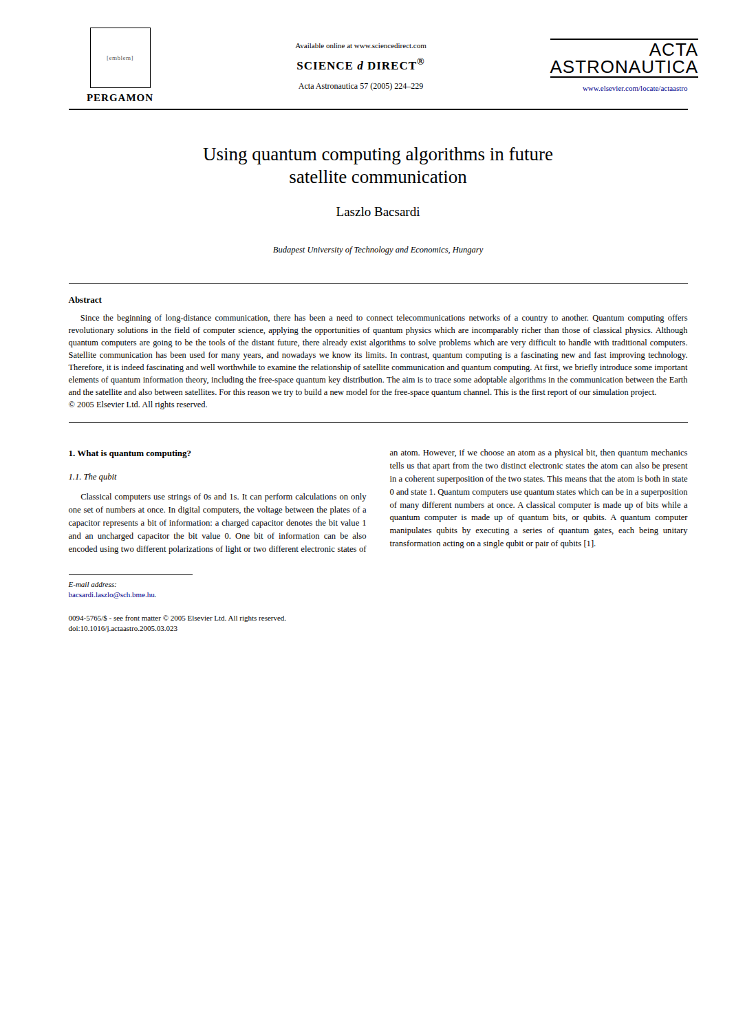[emblem]
PERGAMON
Available online at www.sciencedirect.com
SCIENCE d DIRECT®
Acta Astronautica 57 (2005) 224–229
ACTA
ASTRONAUTICA
www.elsevier.com/locate/actaastro
Using quantum computing algorithms in future
satellite communication
Laszlo Bacsardi
Budapest University of Technology and Economics, Hungary
Abstract
Since the beginning of long-distance communication, there has been a need to connect telecommunications networks of a country to another. Quantum computing offers revolutionary solutions in the field of computer science, applying the opportunities of quantum physics which are incomparably richer than those of classical physics. Although quantum computers are going to be the tools of the distant future, there already exist algorithms to solve problems which are very difficult to handle with traditional computers. Satellite communication has been used for many years, and nowadays we know its limits. In contrast, quantum computing is a fascinating new and fast improving technology. Therefore, it is indeed fascinating and well worthwhile to examine the relationship of satellite communication and quantum computing. At first, we briefly introduce some important elements of quantum information theory, including the free-space quantum key distribution. The aim is to trace some adoptable algorithms in the communication between the Earth and the satellite and also between satellites. For this reason we try to build a new model for the free-space quantum channel. This is the first report of our simulation project.
© 2005 Elsevier Ltd. All rights reserved.
1. What is quantum computing?
1.1. The qubit
Classical computers use strings of 0s and 1s. It can perform calculations on only one set of numbers at once. In digital computers, the voltage between the plates of a capacitor represents a bit of information: a charged capacitor denotes the bit value 1 and an uncharged capacitor the bit value 0. One bit of information can be also encoded using two different polarizations of light or two different electronic states of an atom. However, if we choose an atom as a physical bit, then quantum mechanics tells us that apart from the two distinct electronic states the atom can also be present in a coherent superposition of the two states. This means that the atom is both in state 0 and state 1. Quantum computers use quantum states which can be in a superposition of many different numbers at once. A classical computer is made up of bits while a quantum computer is made up of quantum bits, or qubits. A quantum computer manipulates qubits by executing a series of quantum gates, each being unitary transformation acting on a single qubit or pair of qubits [1].
E-mail address: bacsardi.laszlo@sch.bme.hu.
0094-5765/$ - see front matter © 2005 Elsevier Ltd. All rights reserved.
doi:10.1016/j.actaastro.2005.03.023